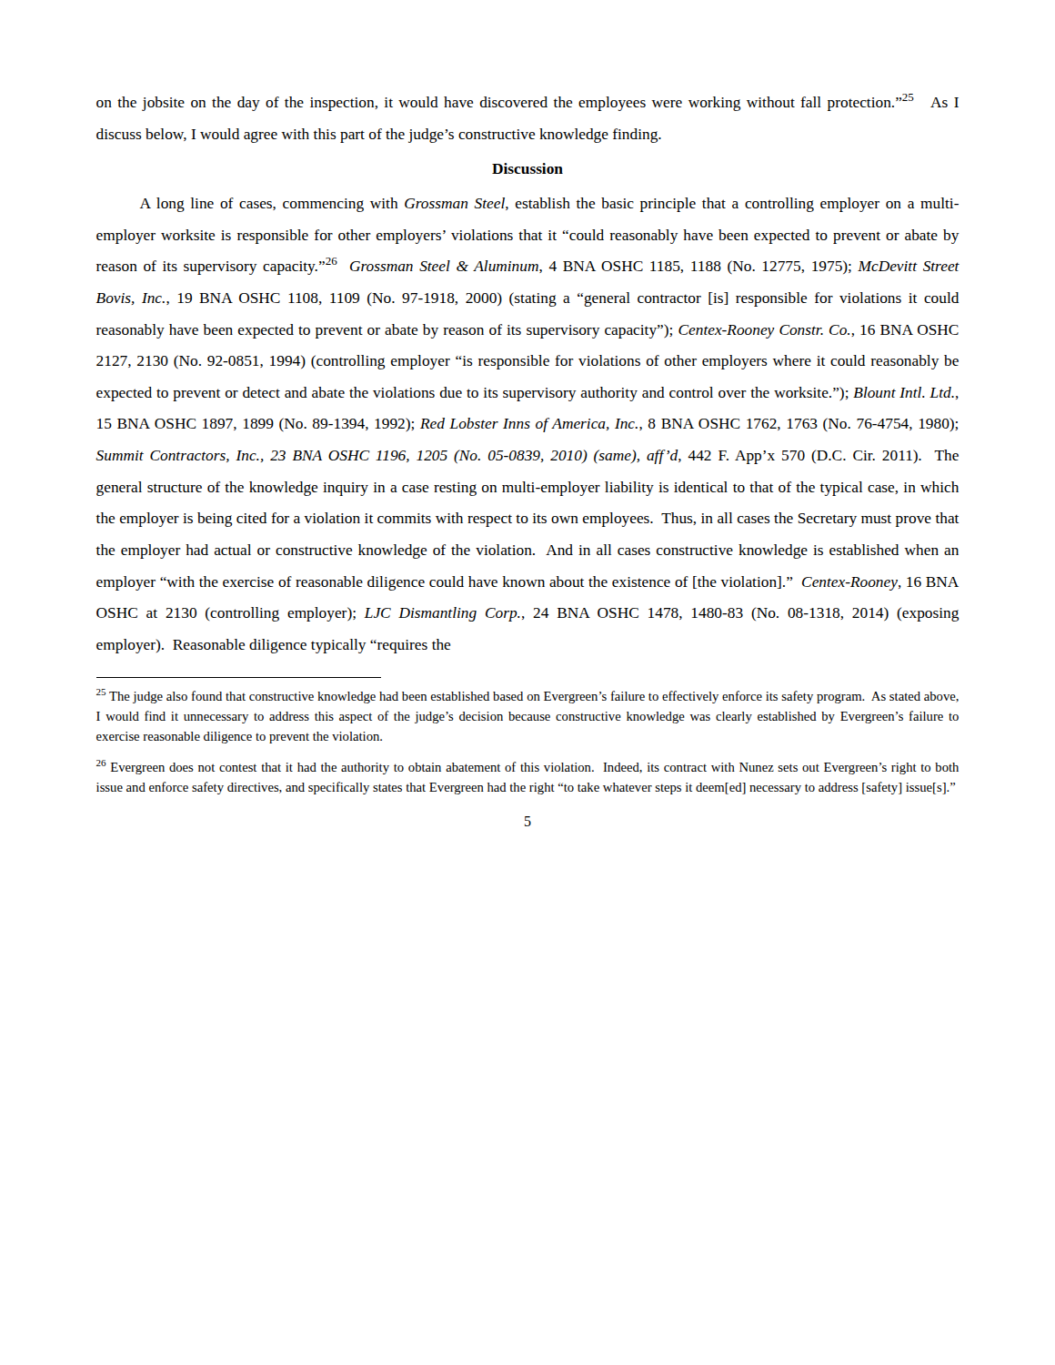on the jobsite on the day of the inspection, it would have discovered the employees were working without fall protection.”25 As I discuss below, I would agree with this part of the judge’s constructive knowledge finding.
Discussion
A long line of cases, commencing with Grossman Steel, establish the basic principle that a controlling employer on a multi-employer worksite is responsible for other employers’ violations that it “could reasonably have been expected to prevent or abate by reason of its supervisory capacity.”26 Grossman Steel & Aluminum, 4 BNA OSHC 1185, 1188 (No. 12775, 1975); McDevitt Street Bovis, Inc., 19 BNA OSHC 1108, 1109 (No. 97-1918, 2000) (stating a “general contractor [is] responsible for violations it could reasonably have been expected to prevent or abate by reason of its supervisory capacity”); Centex-Rooney Constr. Co., 16 BNA OSHC 2127, 2130 (No. 92-0851, 1994) (controlling employer “is responsible for violations of other employers where it could reasonably be expected to prevent or detect and abate the violations due to its supervisory authority and control over the worksite.”); Blount Intl. Ltd., 15 BNA OSHC 1897, 1899 (No. 89-1394, 1992); Red Lobster Inns of America, Inc., 8 BNA OSHC 1762, 1763 (No. 76-4754, 1980); Summit Contractors, Inc., 23 BNA OSHC 1196, 1205 (No. 05-0839, 2010) (same), aff’d, 442 F. App’x 570 (D.C. Cir. 2011). The general structure of the knowledge inquiry in a case resting on multi-employer liability is identical to that of the typical case, in which the employer is being cited for a violation it commits with respect to its own employees. Thus, in all cases the Secretary must prove that the employer had actual or constructive knowledge of the violation. And in all cases constructive knowledge is established when an employer “with the exercise of reasonable diligence could have known about the existence of [the violation].” Centex-Rooney, 16 BNA OSHC at 2130 (controlling employer); LJC Dismantling Corp., 24 BNA OSHC 1478, 1480-83 (No. 08-1318, 2014) (exposing employer). Reasonable diligence typically “requires the
25 The judge also found that constructive knowledge had been established based on Evergreen’s failure to effectively enforce its safety program. As stated above, I would find it unnecessary to address this aspect of the judge’s decision because constructive knowledge was clearly established by Evergreen’s failure to exercise reasonable diligence to prevent the violation.
26 Evergreen does not contest that it had the authority to obtain abatement of this violation. Indeed, its contract with Nunez sets out Evergreen’s right to both issue and enforce safety directives, and specifically states that Evergreen had the right “to take whatever steps it deem[ed] necessary to address [safety] issue[s].”
5